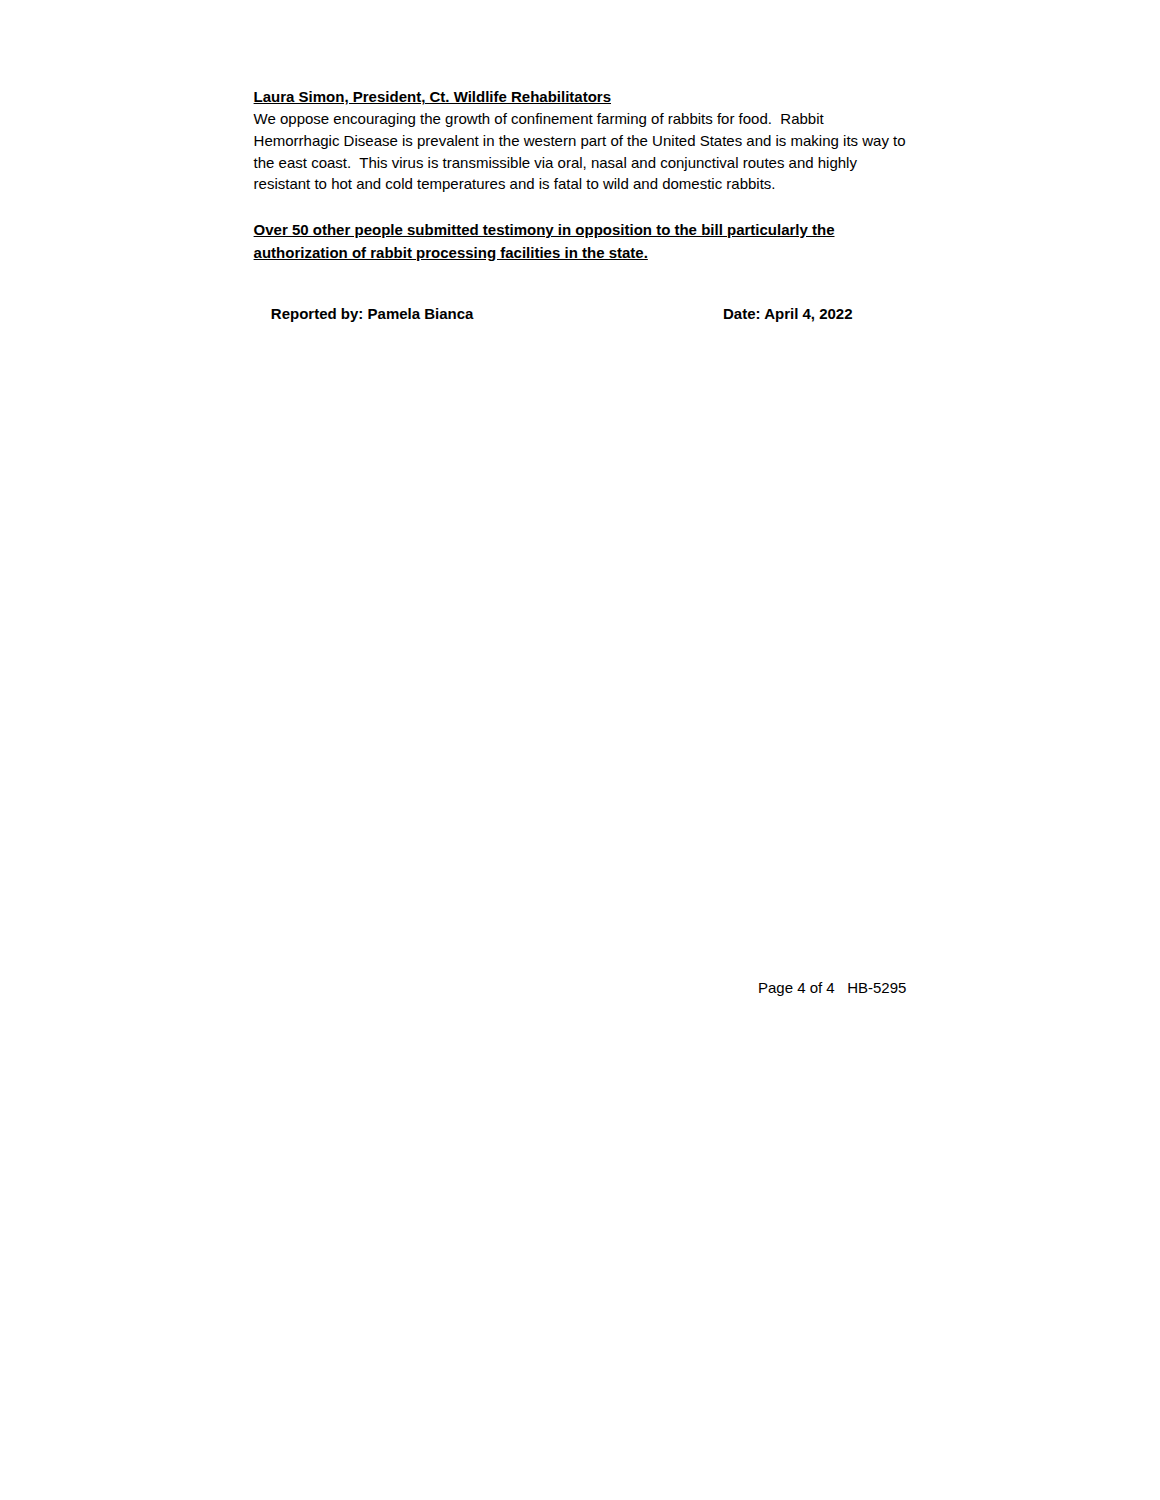Laura Simon, President, Ct. Wildlife Rehabilitators
We oppose encouraging the growth of confinement farming of rabbits for food. Rabbit Hemorrhagic Disease is prevalent in the western part of the United States and is making its way to the east coast. This virus is transmissible via oral, nasal and conjunctival routes and highly resistant to hot and cold temperatures and is fatal to wild and domestic rabbits.
Over 50 other people submitted testimony in opposition to the bill particularly the authorization of rabbit processing facilities in the state.
Reported by: Pamela Bianca Date: April 4, 2022
Page 4 of 4 HB-5295